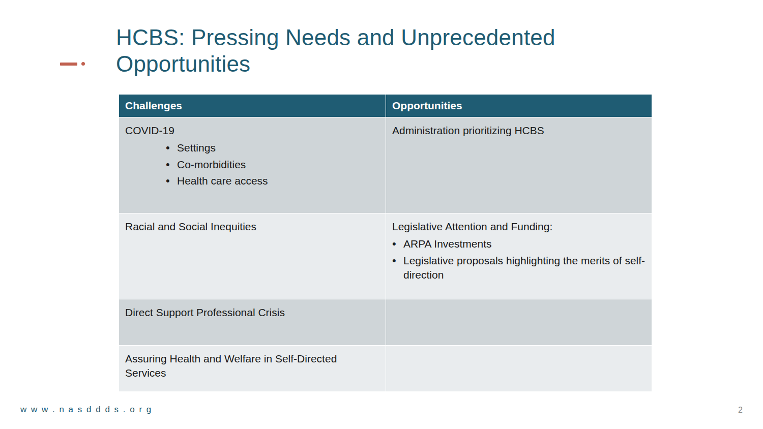HCBS: Pressing Needs and Unprecedented Opportunities
| Challenges | Opportunities |
| --- | --- |
| COVID-19 Settings Co-morbidities Health care access | Administration prioritizing HCBS |
| Racial and Social Inequities | Legislative Attention and Funding: ARPA Investments Legislative proposals highlighting the merits of self-direction |
| Direct Support Professional Crisis | |
| Assuring Health and Welfare in Self-Directed Services | |
w w w . n a s d d d s . o r g
2